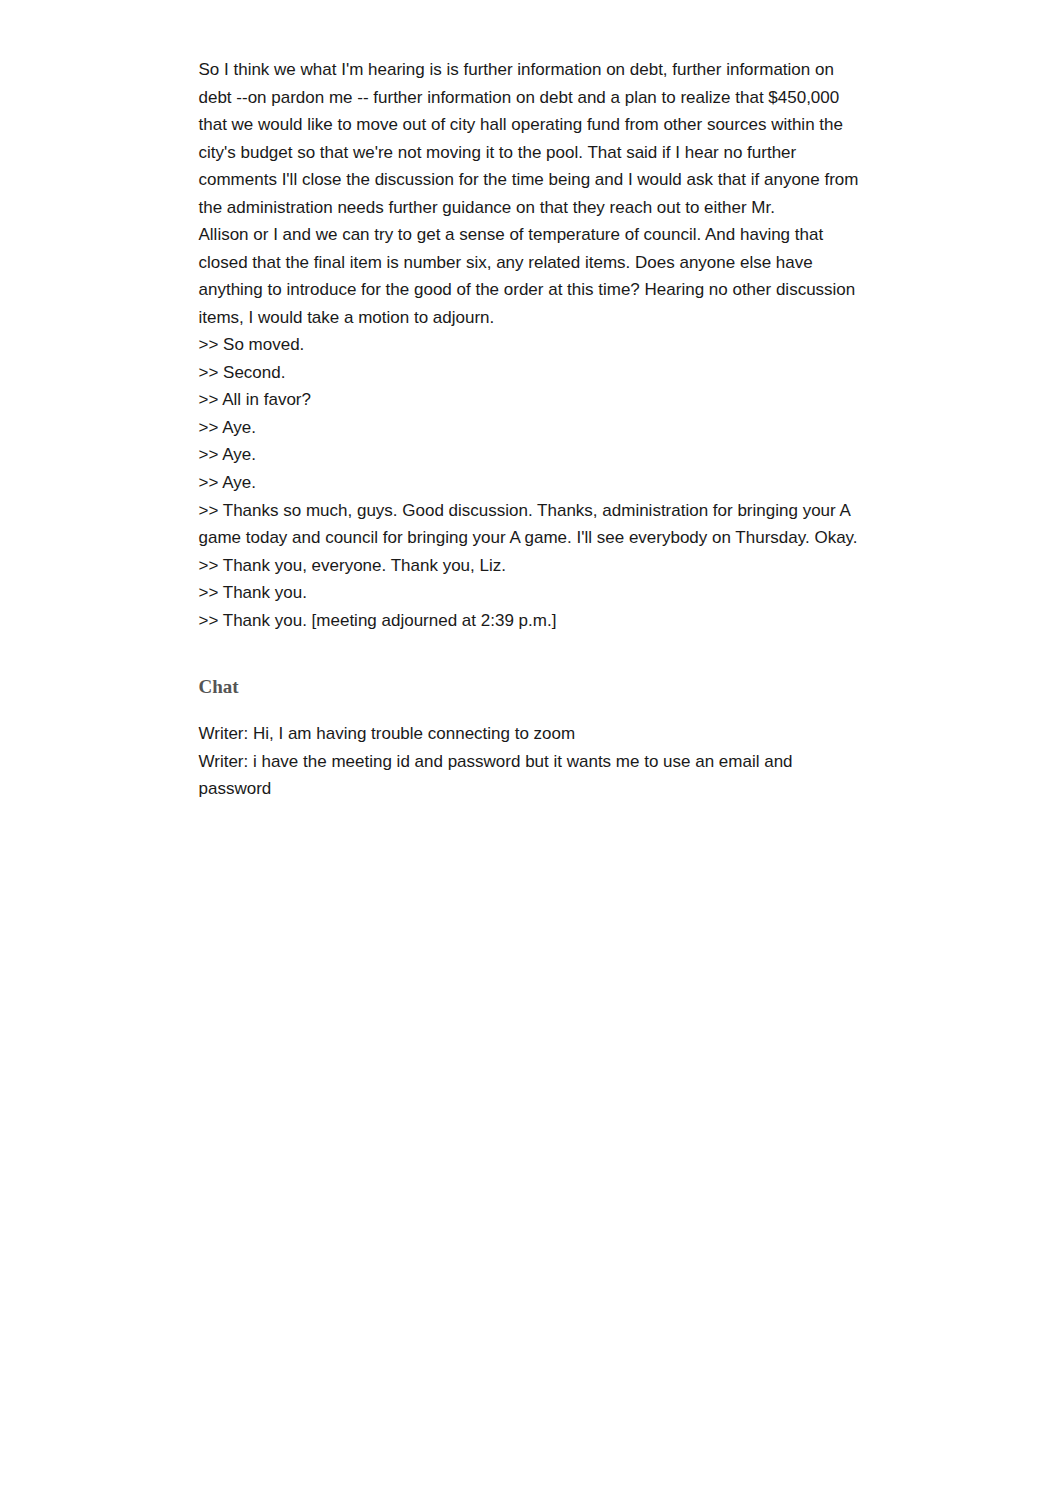So I think we what I'm hearing is is further information on debt, further information on debt --on pardon me -- further information on debt and a plan to realize that $450,000 that we would like to move out of city hall operating fund from other sources within the city's budget so that we're not moving it to the pool. That said if I hear no further comments I'll close the discussion for the time being and I would ask that if anyone from the administration needs further guidance on that they reach out to either Mr.
Allison or I and we can try to get a sense of temperature of council. And having that closed that the final item is number six, any related items. Does anyone else have anything to introduce for the good of the order at this time? Hearing no other discussion items, I would take a motion to adjourn.
>> So moved.
>> Second.
>> All in favor?
>> Aye.
>> Aye.
>> Aye.
>> Thanks so much, guys. Good discussion. Thanks, administration for bringing your A game today and council for bringing your A game. I'll see everybody on Thursday. Okay.
>> Thank you, everyone. Thank you, Liz.
>> Thank you.
>> Thank you. [meeting adjourned at 2:39 p.m.]
Chat
Writer: Hi, I am having trouble connecting to zoom
Writer: i have the meeting id and password but it wants me to use an email and password